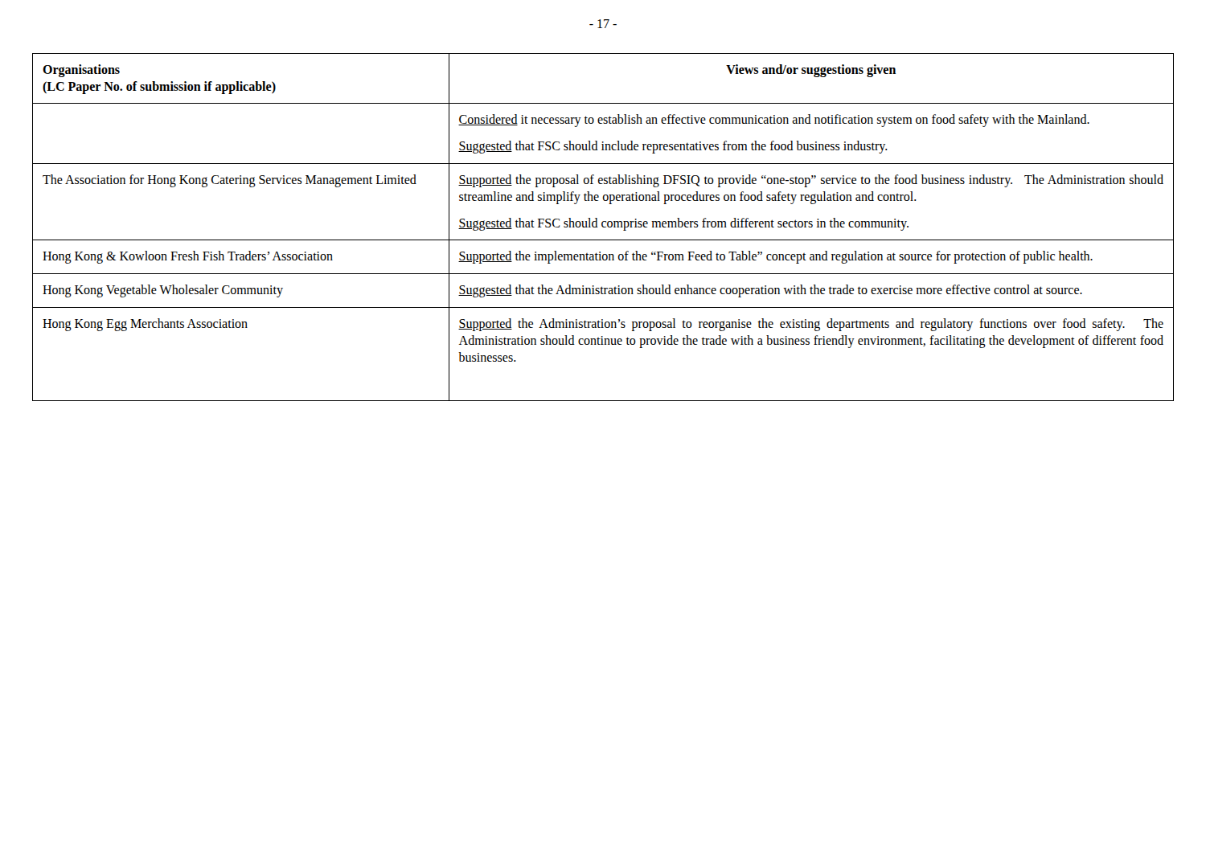- 17 -
| Organisations (LC Paper No. of submission if applicable) | Views and/or suggestions given |
| --- | --- |
| | Considered it necessary to establish an effective communication and notification system on food safety with the Mainland. Suggested that FSC should include representatives from the food business industry. |
| The Association for Hong Kong Catering Services Management Limited | Supported the proposal of establishing DFSIQ to provide “one-stop” service to the food business industry. The Administration should streamline and simplify the operational procedures on food safety regulation and control. Suggested that FSC should comprise members from different sectors in the community. |
| Hong Kong & Kowloon Fresh Fish Traders’ Association | Supported the implementation of the “From Feed to Table” concept and regulation at source for protection of public health. |
| Hong Kong Vegetable Wholesaler Community | Suggested that the Administration should enhance cooperation with the trade to exercise more effective control at source. |
| Hong Kong Egg Merchants Association | Supported the Administration’s proposal to reorganise the existing departments and regulatory functions over food safety. The Administration should continue to provide the trade with a business friendly environment, facilitating the development of different food businesses. |